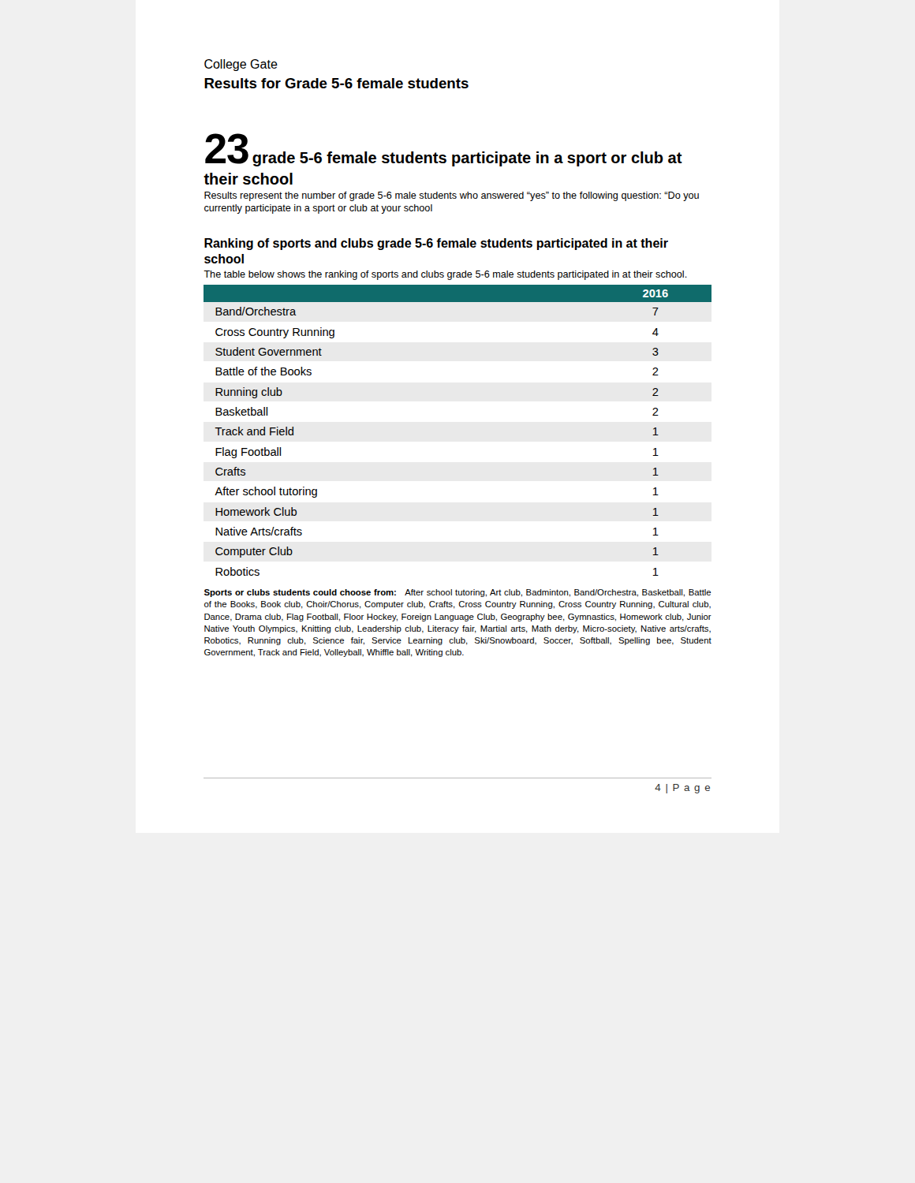College Gate
Results for Grade 5-6 female students
23 grade 5-6 female students participate in a sport or club at their school
Results represent the number of grade 5-6 male students who answered “yes” to the following question: “Do you currently participate in a sport or club at your school
Ranking of sports and clubs grade 5-6 female students participated in at their school
The table below shows the ranking of sports and clubs grade 5-6 male students participated in at their school.
| | 2016 |
| --- | --- |
| Band/Orchestra | 7 |
| Cross Country Running | 4 |
| Student Government | 3 |
| Battle of the Books | 2 |
| Running club | 2 |
| Basketball | 2 |
| Track and Field | 1 |
| Flag Football | 1 |
| Crafts | 1 |
| After school tutoring | 1 |
| Homework Club | 1 |
| Native Arts/crafts | 1 |
| Computer Club | 1 |
| Robotics | 1 |
Sports or clubs students could choose from: After school tutoring, Art club, Badminton, Band/Orchestra, Basketball, Battle of the Books, Book club, Choir/Chorus, Computer club, Crafts, Cross Country Running, Cross Country Running, Cultural club, Dance, Drama club, Flag Football, Floor Hockey, Foreign Language Club, Geography bee, Gymnastics, Homework club, Junior Native Youth Olympics, Knitting club, Leadership club, Literacy fair, Martial arts, Math derby, Micro-society, Native arts/crafts, Robotics, Running club, Science fair, Service Learning club, Ski/Snowboard, Soccer, Softball, Spelling bee, Student Government, Track and Field, Volleyball, Whiffle ball, Writing club.
4 | P a g e